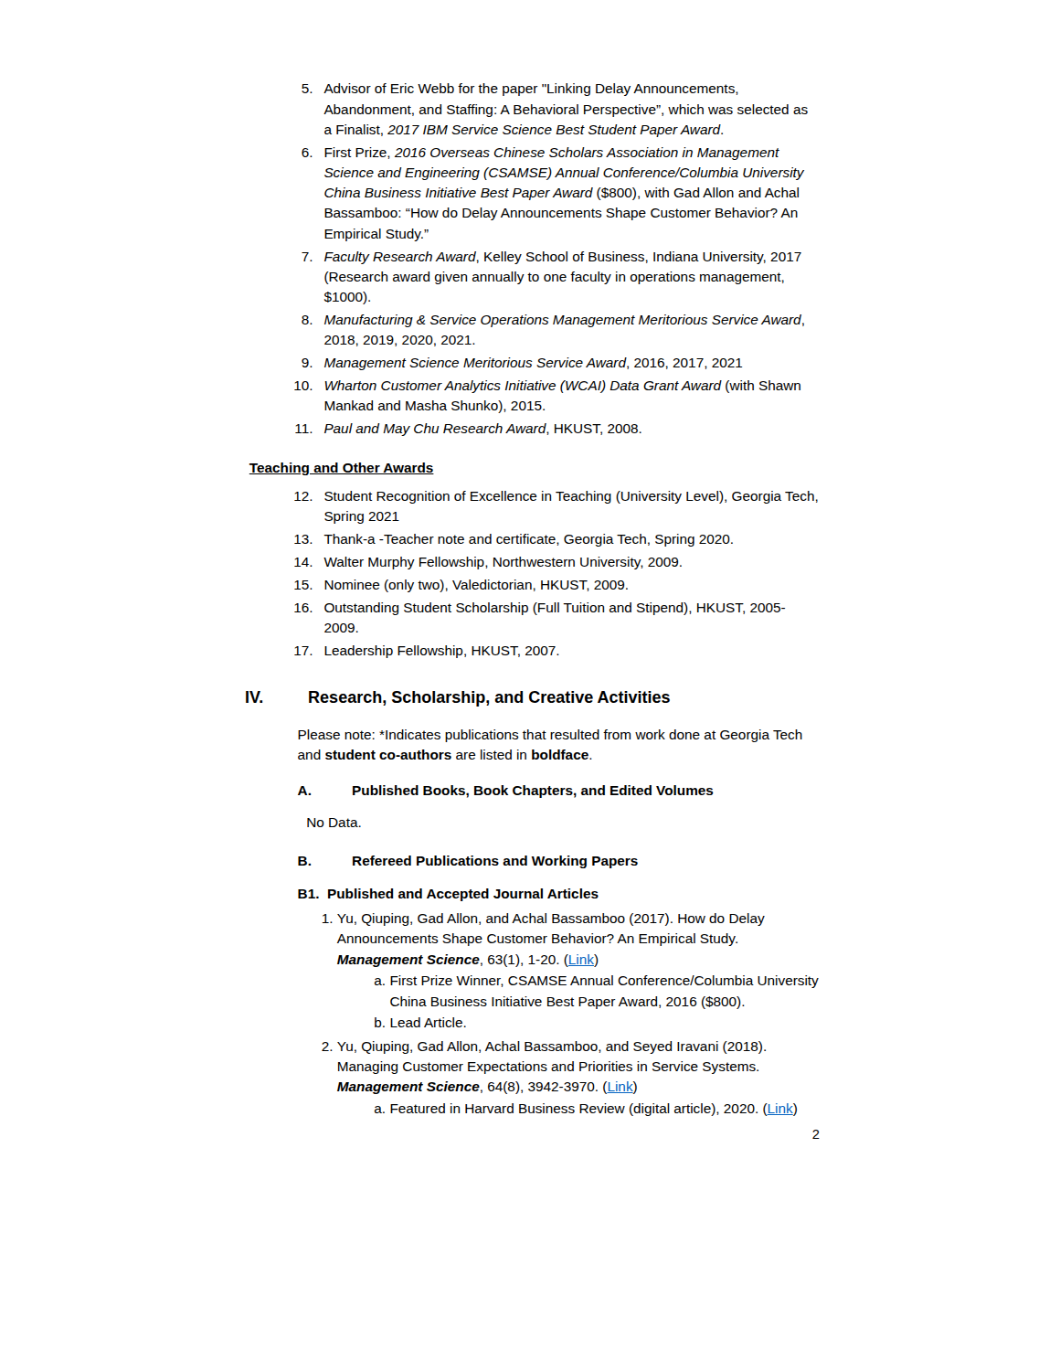Advisor of Eric Webb for the paper "Linking Delay Announcements, Abandonment, and Staffing: A Behavioral Perspective”, which was selected as a Finalist, 2017 IBM Service Science Best Student Paper Award.
First Prize, 2016 Overseas Chinese Scholars Association in Management Science and Engineering (CSAMSE) Annual Conference/Columbia University China Business Initiative Best Paper Award ($800), with Gad Allon and Achal Bassamboo: “How do Delay Announcements Shape Customer Behavior? An Empirical Study.”
Faculty Research Award, Kelley School of Business, Indiana University, 2017 (Research award given annually to one faculty in operations management, $1000).
Manufacturing & Service Operations Management Meritorious Service Award, 2018, 2019, 2020, 2021.
Management Science Meritorious Service Award, 2016, 2017, 2021
Wharton Customer Analytics Initiative (WCAI) Data Grant Award (with Shawn Mankad and Masha Shunko), 2015.
Paul and May Chu Research Award, HKUST, 2008.
Teaching and Other Awards
Student Recognition of Excellence in Teaching (University Level), Georgia Tech, Spring 2021
Thank-a -Teacher note and certificate, Georgia Tech, Spring 2020.
Walter Murphy Fellowship, Northwestern University, 2009.
Nominee (only two), Valedictorian, HKUST, 2009.
Outstanding Student Scholarship (Full Tuition and Stipend), HKUST, 2005- 2009.
Leadership Fellowship, HKUST, 2007.
IV. Research, Scholarship, and Creative Activities
Please note: *Indicates publications that resulted from work done at Georgia Tech and student co-authors are listed in boldface.
A. Published Books, Book Chapters, and Edited Volumes
No Data.
B. Refereed Publications and Working Papers
B1. Published and Accepted Journal Articles
Yu, Qiuping, Gad Allon, and Achal Bassamboo (2017). How do Delay Announcements Shape Customer Behavior? An Empirical Study. Management Science, 63(1), 1-20. (Link)
First Prize Winner, CSAMSE Annual Conference/Columbia University China Business Initiative Best Paper Award, 2016 ($800).
Lead Article.
Yu, Qiuping, Gad Allon, Achal Bassamboo, and Seyed Iravani (2018). Managing Customer Expectations and Priorities in Service Systems. Management Science, 64(8), 3942-3970. (Link)
Featured in Harvard Business Review (digital article), 2020. (Link)
2